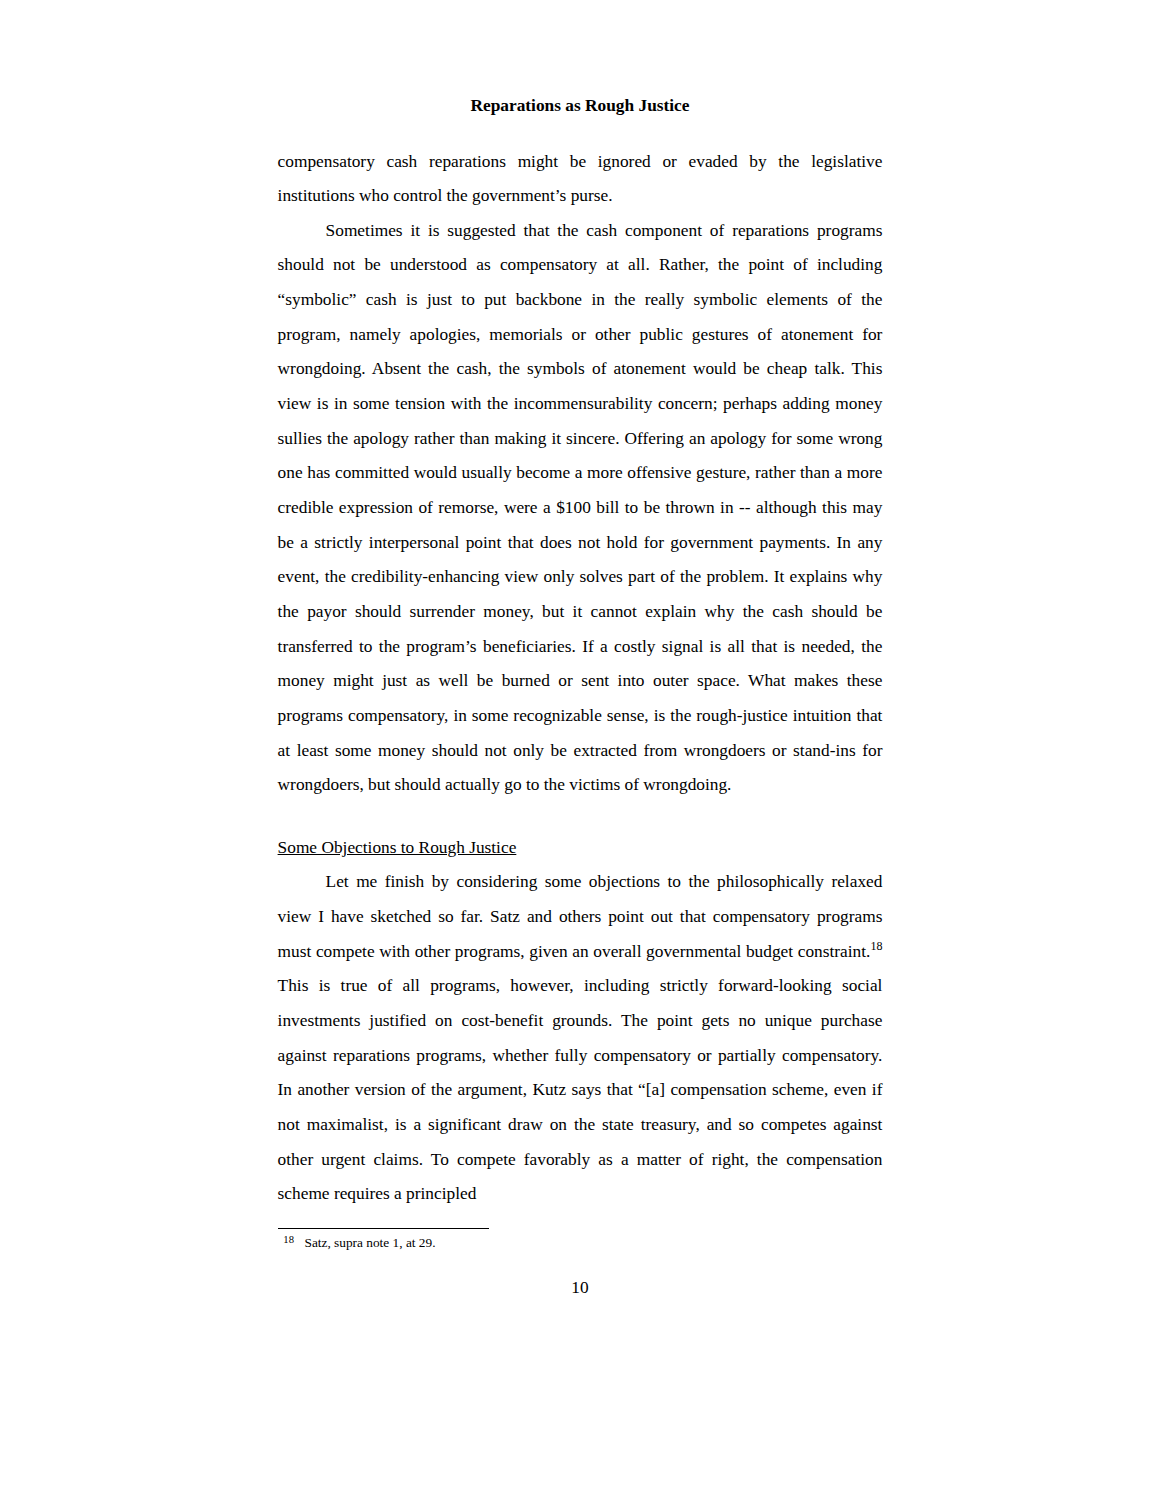Reparations as Rough Justice
compensatory cash reparations might be ignored or evaded by the legislative institutions who control the government’s purse.
Sometimes it is suggested that the cash component of reparations programs should not be understood as compensatory at all. Rather, the point of including “symbolic” cash is just to put backbone in the really symbolic elements of the program, namely apologies, memorials or other public gestures of atonement for wrongdoing. Absent the cash, the symbols of atonement would be cheap talk. This view is in some tension with the incommensurability concern; perhaps adding money sullies the apology rather than making it sincere. Offering an apology for some wrong one has committed would usually become a more offensive gesture, rather than a more credible expression of remorse, were a $100 bill to be thrown in -- although this may be a strictly interpersonal point that does not hold for government payments. In any event, the credibility-enhancing view only solves part of the problem. It explains why the payor should surrender money, but it cannot explain why the cash should be transferred to the program’s beneficiaries. If a costly signal is all that is needed, the money might just as well be burned or sent into outer space. What makes these programs compensatory, in some recognizable sense, is the rough-justice intuition that at least some money should not only be extracted from wrongdoers or stand-ins for wrongdoers, but should actually go to the victims of wrongdoing.
Some Objections to Rough Justice
Let me finish by considering some objections to the philosophically relaxed view I have sketched so far. Satz and others point out that compensatory programs must compete with other programs, given an overall governmental budget constraint.18 This is true of all programs, however, including strictly forward-looking social investments justified on cost-benefit grounds. The point gets no unique purchase against reparations programs, whether fully compensatory or partially compensatory. In another version of the argument, Kutz says that “[a] compensation scheme, even if not maximalist, is a significant draw on the state treasury, and so competes against other urgent claims. To compete favorably as a matter of right, the compensation scheme requires a principled
18Satz, supra note 1, at 29.
10